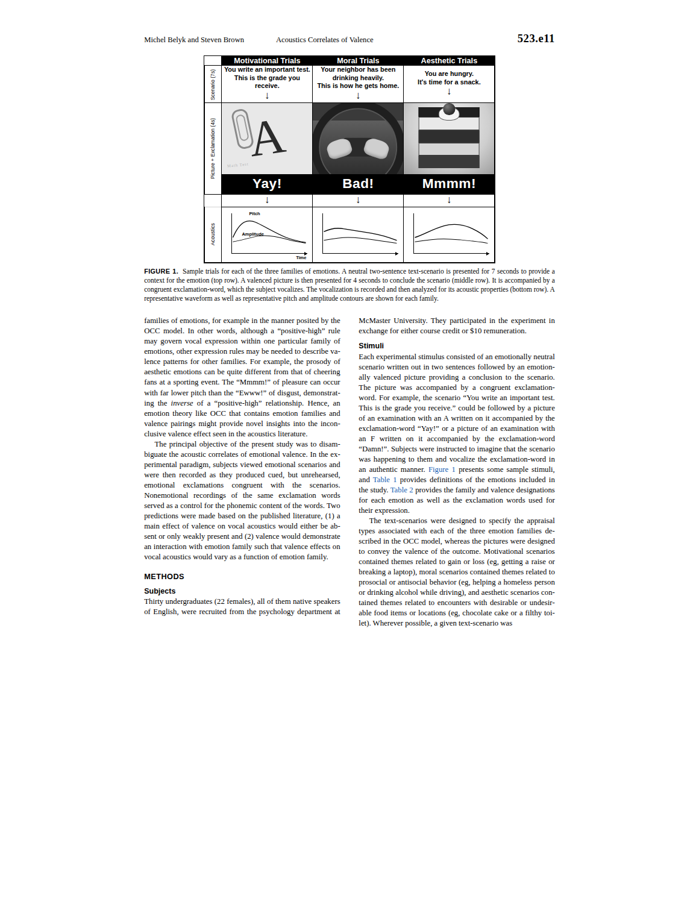Michel Belyk and Steven Brown Acoustics Correlates of Valence 523.e11
| | Motivational Trials | Moral Trials | Aesthetic Trials |
| Scenario (7s) | You write an important test. This is the grade you receive. ↓ | Your neighbor has been drinking heavily. This is how he gets home. ↓ | You are hungry. It's time for a snack. ↓ |
| Picture + Exclamation (4s) | A Math Test Yay! | Bad! | Mmmm! |
| | ↓ | ↓ | ↓ |
| Acoustics | Pitch Amplitude Time | | |
FIGURE 1. Sample trials for each of the three families of emotions. A neutral two-sentence text-scenario is presented for 7 seconds to provide a context for the emotion (top row). A valenced picture is then presented for 4 seconds to conclude the scenario (middle row). It is accompanied by a congruent exclamation-word, which the subject vocalizes. The vocalization is recorded and then analyzed for its acoustic properties (bottom row). A representative waveform as well as representative pitch and amplitude contours are shown for each family.
families of emotions, for example in the manner posited by the OCC model. In other words, although a “positive-high” rule may govern vocal expression within one particular family of emotions, other expression rules may be needed to describe valence patterns for other families. For example, the prosody of aesthetic emotions can be quite different from that of cheering fans at a sporting event. The “Mmmm!” of pleasure can occur with far lower pitch than the “Ewww!” of disgust, demonstrating the inverse of a “positive-high” relationship. Hence, an emotion theory like OCC that contains emotion families and valence pairings might provide novel insights into the inconclusive valence effect seen in the acoustics literature.
The principal objective of the present study was to disambiguate the acoustic correlates of emotional valence. In the experimental paradigm, subjects viewed emotional scenarios and were then recorded as they produced cued, but unrehearsed, emotional exclamations congruent with the scenarios. Nonemotional recordings of the same exclamation words served as a control for the phonemic content of the words. Two predictions were made based on the published literature, (1) a main effect of valence on vocal acoustics would either be absent or only weakly present and (2) valence would demonstrate an interaction with emotion family such that valence effects on vocal acoustics would vary as a function of emotion family.
METHODS
Subjects
Thirty undergraduates (22 females), all of them native speakers of English, were recruited from the psychology department at McMaster University. They participated in the experiment in exchange for either course credit or $10 remuneration.
Stimuli
Each experimental stimulus consisted of an emotionally neutral scenario written out in two sentences followed by an emotionally valenced picture providing a conclusion to the scenario. The picture was accompanied by a congruent exclamation-word. For example, the scenario “You write an important test. This is the grade you receive.” could be followed by a picture of an examination with an A written on it accompanied by the exclamation-word “Yay!” or a picture of an examination with an F written on it accompanied by the exclamation-word “Damn!”. Subjects were instructed to imagine that the scenario was happening to them and vocalize the exclamation-word in an authentic manner. Figure 1 presents some sample stimuli, and Table 1 provides definitions of the emotions included in the study. Table 2 provides the family and valence designations for each emotion as well as the exclamation words used for their expression.
The text-scenarios were designed to specify the appraisal types associated with each of the three emotion families described in the OCC model, whereas the pictures were designed to convey the valence of the outcome. Motivational scenarios contained themes related to gain or loss (eg, getting a raise or breaking a laptop), moral scenarios contained themes related to prosocial or antisocial behavior (eg, helping a homeless person or drinking alcohol while driving), and aesthetic scenarios contained themes related to encounters with desirable or undesirable food items or locations (eg, chocolate cake or a filthy toilet). Wherever possible, a given text-scenario was